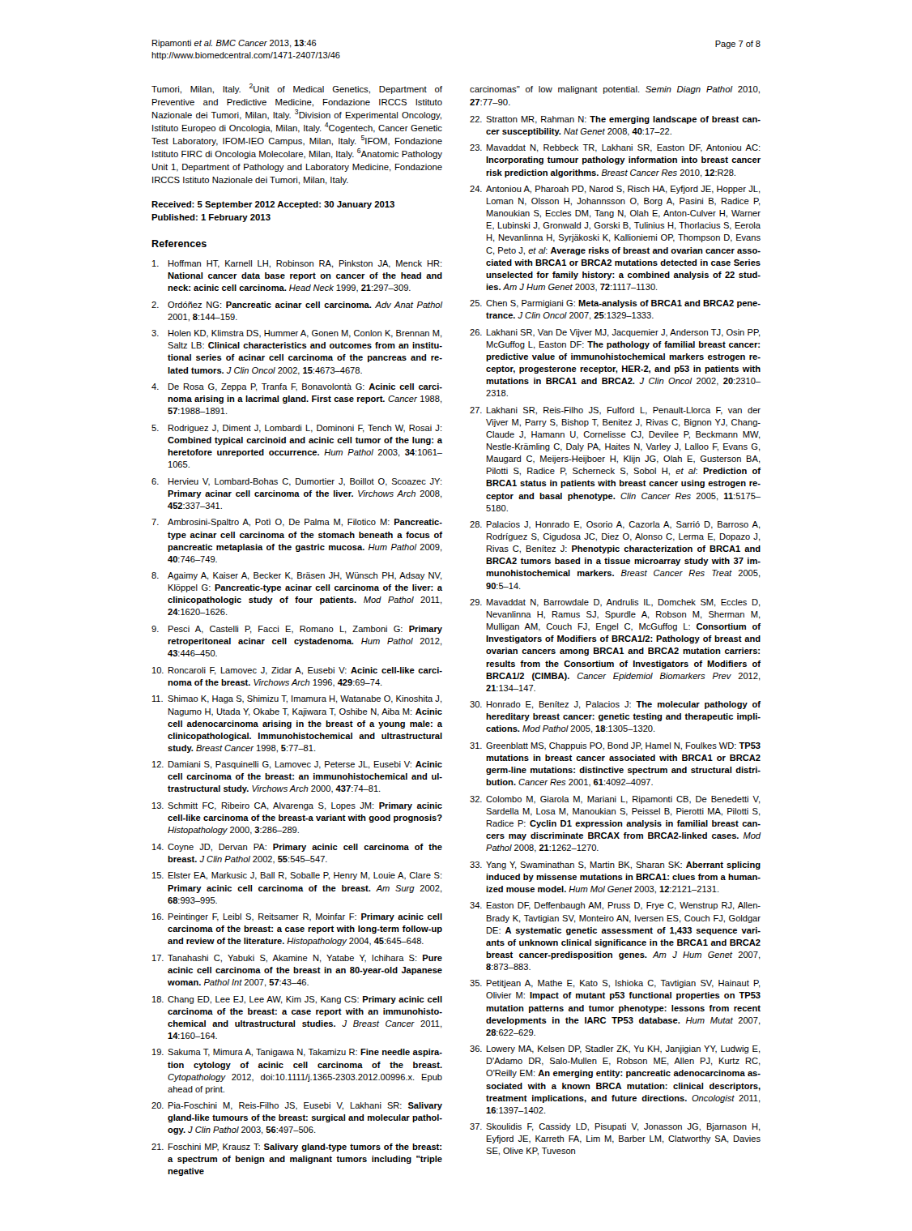Ripamonti et al. BMC Cancer 2013, 13:46
http://www.biomedcentral.com/1471-2407/13/46
Page 7 of 8
Tumori, Milan, Italy. 2Unit of Medical Genetics, Department of Preventive and Predictive Medicine, Fondazione IRCCS Istituto Nazionale dei Tumori, Milan, Italy. 3Division of Experimental Oncology, Istituto Europeo di Oncologia, Milan, Italy. 4Cogentech, Cancer Genetic Test Laboratory, IFOM-IEO Campus, Milan, Italy. 5IFOM, Fondazione Istituto FIRC di Oncologia Molecolare, Milan, Italy. 6Anatomic Pathology Unit 1, Department of Pathology and Laboratory Medicine, Fondazione IRCCS Istituto Nazionale dei Tumori, Milan, Italy.
Received: 5 September 2012 Accepted: 30 January 2013
Published: 1 February 2013
References
Hoffman HT, Karnell LH, Robinson RA, Pinkston JA, Menck HR: National cancer data base report on cancer of the head and neck: acinic cell carcinoma. Head Neck 1999, 21:297–309.
Ordóñez NG: Pancreatic acinar cell carcinoma. Adv Anat Pathol 2001, 8:144–159.
Holen KD, Klimstra DS, Hummer A, Gonen M, Conlon K, Brennan M, Saltz LB: Clinical characteristics and outcomes from an institutional series of acinar cell carcinoma of the pancreas and related tumors. J Clin Oncol 2002, 15:4673–4678.
De Rosa G, Zeppa P, Tranfa F, Bonavolontà G: Acinic cell carcinoma arising in a lacrimal gland. First case report. Cancer 1988, 57:1988–1891.
Rodriguez J, Diment J, Lombardi L, Dominoni F, Tench W, Rosai J: Combined typical carcinoid and acinic cell tumor of the lung: a heretofore unreported occurrence. Hum Pathol 2003, 34:1061–1065.
Hervieu V, Lombard-Bohas C, Dumortier J, Boillot O, Scoazec JY: Primary acinar cell carcinoma of the liver. Virchows Arch 2008, 452:337–341.
Ambrosini-Spaltro A, Potì O, De Palma M, Filotico M: Pancreatic-type acinar cell carcinoma of the stomach beneath a focus of pancreatic metaplasia of the gastric mucosa. Hum Pathol 2009, 40:746–749.
Agaimy A, Kaiser A, Becker K, Bräsen JH, Wünsch PH, Adsay NV, Klöppel G: Pancreatic-type acinar cell carcinoma of the liver: a clinicopathologic study of four patients. Mod Pathol 2011, 24:1620–1626.
Pesci A, Castelli P, Facci E, Romano L, Zamboni G: Primary retroperitoneal acinar cell cystadenoma. Hum Pathol 2012, 43:446–450.
Roncaroli F, Lamovec J, Zidar A, Eusebi V: Acinic cell-like carcinoma of the breast. Virchows Arch 1996, 429:69–74.
Shimao K, Haga S, Shimizu T, Imamura H, Watanabe O, Kinoshita J, Nagumo H, Utada Y, Okabe T, Kajiwara T, Oshibe N, Aiba M: Acinic cell adenocarcinoma arising in the breast of a young male: a clinicopathological. Immunohistochemical and ultrastructural study. Breast Cancer 1998, 5:77–81.
Damiani S, Pasquinelli G, Lamovec J, Peterse JL, Eusebi V: Acinic cell carcinoma of the breast: an immunohistochemical and ultrastructural study. Virchows Arch 2000, 437:74–81.
Schmitt FC, Ribeiro CA, Alvarenga S, Lopes JM: Primary acinic cell-like carcinoma of the breast-a variant with good prognosis? Histopathology 2000, 3:286–289.
Coyne JD, Dervan PA: Primary acinic cell carcinoma of the breast. J Clin Pathol 2002, 55:545–547.
Elster EA, Markusic J, Ball R, Soballe P, Henry M, Louie A, Clare S: Primary acinic cell carcinoma of the breast. Am Surg 2002, 68:993–995.
Peintinger F, Leibl S, Reitsamer R, Moinfar F: Primary acinic cell carcinoma of the breast: a case report with long-term follow-up and review of the literature. Histopathology 2004, 45:645–648.
Tanahashi C, Yabuki S, Akamine N, Yatabe Y, Ichihara S: Pure acinic cell carcinoma of the breast in an 80-year-old Japanese woman. Pathol Int 2007, 57:43–46.
Chang ED, Lee EJ, Lee AW, Kim JS, Kang CS: Primary acinic cell carcinoma of the breast: a case report with an immunohistochemical and ultrastructural studies. J Breast Cancer 2011, 14:160–164.
Sakuma T, Mimura A, Tanigawa N, Takamizu R: Fine needle aspiration cytology of acinic cell carcinoma of the breast. Cytopathology 2012, doi:10.1111/j.1365-2303.2012.00996.x. Epub ahead of print.
Pia-Foschini M, Reis-Filho JS, Eusebi V, Lakhani SR: Salivary gland-like tumours of the breast: surgical and molecular pathology. J Clin Pathol 2003, 56:497–506.
Foschini MP, Krausz T: Salivary gland-type tumors of the breast: a spectrum of benign and malignant tumors including "triple negative
carcinomas" of low malignant potential. Semin Diagn Pathol 2010, 27:77–90.
Stratton MR, Rahman N: The emerging landscape of breast cancer susceptibility. Nat Genet 2008, 40:17–22.
Mavaddat N, Rebbeck TR, Lakhani SR, Easton DF, Antoniou AC: Incorporating tumour pathology information into breast cancer risk prediction algorithms. Breast Cancer Res 2010, 12:R28.
Antoniou A, Pharoah PD, Narod S, Risch HA, Eyfjord JE, Hopper JL, Loman N, Olsson H, Johannsson O, Borg A, Pasini B, Radice P, Manoukian S, Eccles DM, Tang N, Olah E, Anton-Culver H, Warner E, Lubinski J, Gronwald J, Gorski B, Tulinius H, Thorlacius S, Eerola H, Nevanlinna H, Syrjäkoski K, Kallioniemi OP, Thompson D, Evans C, Peto J, et al: Average risks of breast and ovarian cancer associated with BRCA1 or BRCA2 mutations detected in case Series unselected for family history: a combined analysis of 22 studies. Am J Hum Genet 2003, 72:1117–1130.
Chen S, Parmigiani G: Meta-analysis of BRCA1 and BRCA2 penetrance. J Clin Oncol 2007, 25:1329–1333.
Lakhani SR, Van De Vijver MJ, Jacquemier J, Anderson TJ, Osin PP, McGuffog L, Easton DF: The pathology of familial breast cancer: predictive value of immunohistochemical markers estrogen receptor, progesterone receptor, HER-2, and p53 in patients with mutations in BRCA1 and BRCA2. J Clin Oncol 2002, 20:2310–2318.
Lakhani SR, Reis-Filho JS, Fulford L, Penault-Llorca F, van der Vijver M, Parry S, Bishop T, Benitez J, Rivas C, Bignon YJ, Chang-Claude J, Hamann U, Cornelisse CJ, Devilee P, Beckmann MW, Nestle-Krämling C, Daly PA, Haites N, Varley J, Lalloo F, Evans G, Maugard C, Meijers-Heijboer H, Klijn JG, Olah E, Gusterson BA, Pilotti S, Radice P, Scherneck S, Sobol H, et al: Prediction of BRCA1 status in patients with breast cancer using estrogen receptor and basal phenotype. Clin Cancer Res 2005, 11:5175–5180.
Palacios J, Honrado E, Osorio A, Cazorla A, Sarrió D, Barroso A, Rodríguez S, Cigudosa JC, Diez O, Alonso C, Lerma E, Dopazo J, Rivas C, Benítez J: Phenotypic characterization of BRCA1 and BRCA2 tumors based in a tissue microarray study with 37 immunohistochemical markers. Breast Cancer Res Treat 2005, 90:5–14.
Mavaddat N, Barrowdale D, Andrulis IL, Domchek SM, Eccles D, Nevanlinna H, Ramus SJ, Spurdle A, Robson M, Sherman M, Mulligan AM, Couch FJ, Engel C, McGuffog L: Consortium of Investigators of Modifiers of BRCA1/2: Pathology of breast and ovarian cancers among BRCA1 and BRCA2 mutation carriers: results from the Consortium of Investigators of Modifiers of BRCA1/2 (CIMBA). Cancer Epidemiol Biomarkers Prev 2012, 21:134–147.
Honrado E, Benítez J, Palacios J: The molecular pathology of hereditary breast cancer: genetic testing and therapeutic implications. Mod Pathol 2005, 18:1305–1320.
Greenblatt MS, Chappuis PO, Bond JP, Hamel N, Foulkes WD: TP53 mutations in breast cancer associated with BRCA1 or BRCA2 germ-line mutations: distinctive spectrum and structural distribution. Cancer Res 2001, 61:4092–4097.
Colombo M, Giarola M, Mariani L, Ripamonti CB, De Benedetti V, Sardella M, Losa M, Manoukian S, Peissel B, Pierotti MA, Pilotti S, Radice P: Cyclin D1 expression analysis in familial breast cancers may discriminate BRCAX from BRCA2-linked cases. Mod Pathol 2008, 21:1262–1270.
Yang Y, Swaminathan S, Martin BK, Sharan SK: Aberrant splicing induced by missense mutations in BRCA1: clues from a humanized mouse model. Hum Mol Genet 2003, 12:2121–2131.
Easton DF, Deffenbaugh AM, Pruss D, Frye C, Wenstrup RJ, Allen-Brady K, Tavtigian SV, Monteiro AN, Iversen ES, Couch FJ, Goldgar DE: A systematic genetic assessment of 1,433 sequence variants of unknown clinical significance in the BRCA1 and BRCA2 breast cancer-predisposition genes. Am J Hum Genet 2007, 8:873–883.
Petitjean A, Mathe E, Kato S, Ishioka C, Tavtigian SV, Hainaut P, Olivier M: Impact of mutant p53 functional properties on TP53 mutation patterns and tumor phenotype: lessons from recent developments in the IARC TP53 database. Hum Mutat 2007, 28:622–629.
Lowery MA, Kelsen DP, Stadler ZK, Yu KH, Janjigian YY, Ludwig E, D'Adamo DR, Salo-Mullen E, Robson ME, Allen PJ, Kurtz RC, O'Reilly EM: An emerging entity: pancreatic adenocarcinoma associated with a known BRCA mutation: clinical descriptors, treatment implications, and future directions. Oncologist 2011, 16:1397–1402.
Skoulidis F, Cassidy LD, Pisupati V, Jonasson JG, Bjarnason H, Eyfjord JE, Karreth FA, Lim M, Barber LM, Clatworthy SA, Davies SE, Olive KP, Tuveson